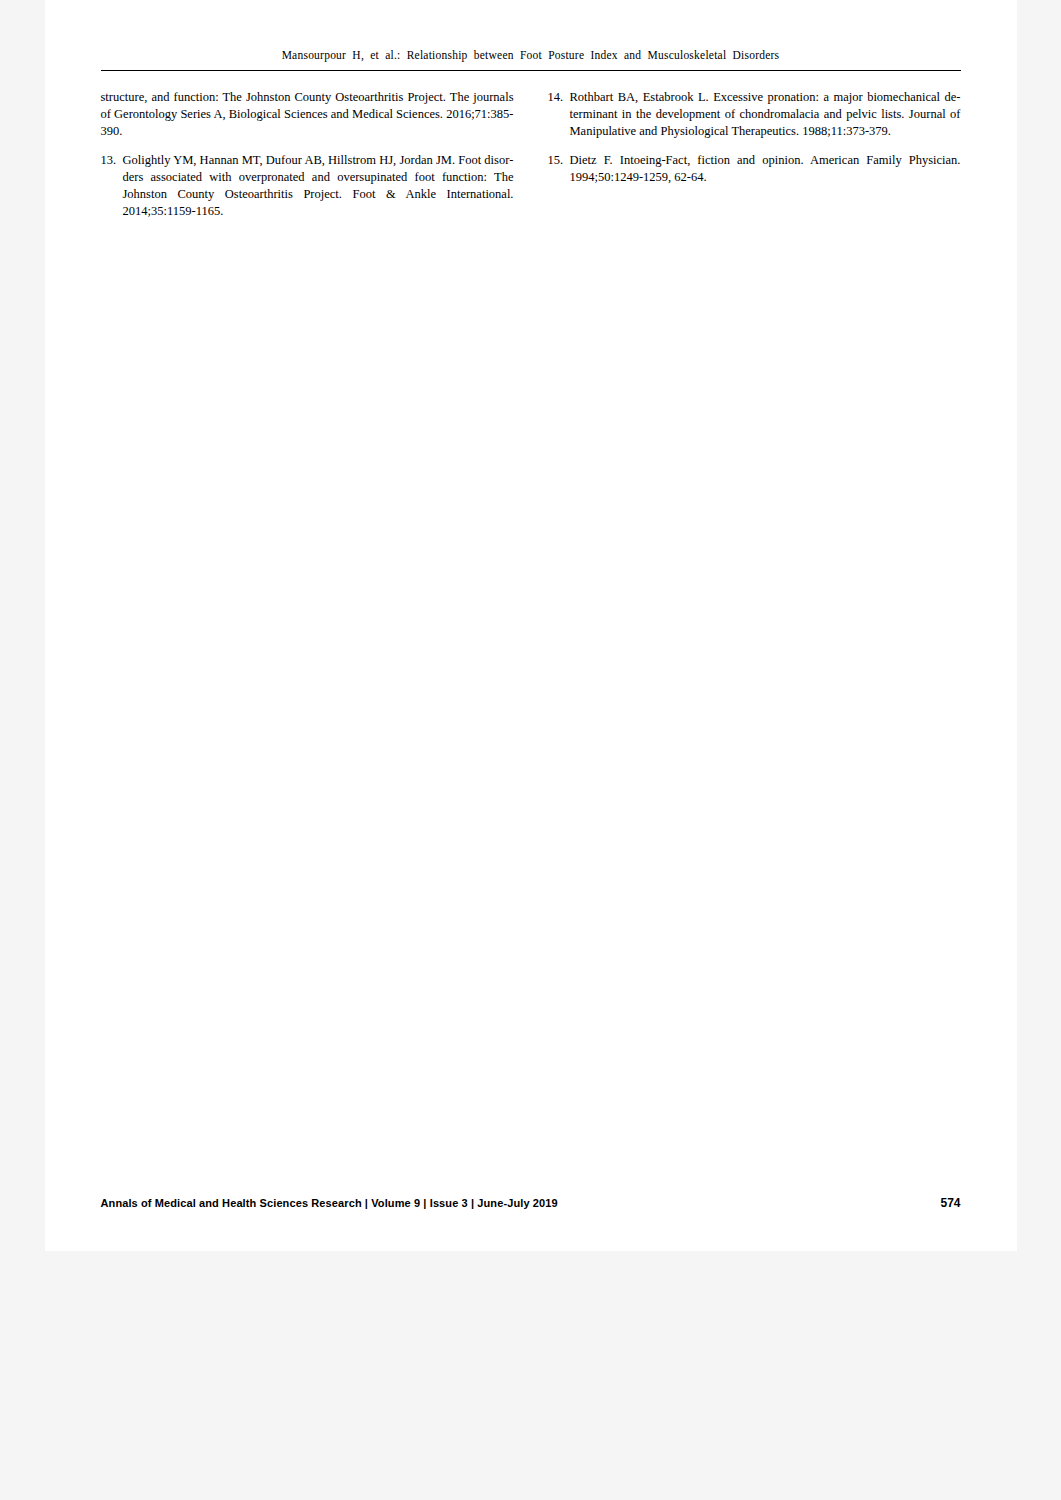Mansourpour H, et al.: Relationship between Foot Posture Index and Musculoskeletal Disorders
structure, and function: The Johnston County Osteoarthritis Project. The journals of Gerontology Series A, Biological Sciences and Medical Sciences. 2016;71:385-390.
13. Golightly YM, Hannan MT, Dufour AB, Hillstrom HJ, Jordan JM. Foot disorders associated with overpronated and oversupinated foot function: The Johnston County Osteoarthritis Project. Foot & Ankle International. 2014;35:1159-1165.
14. Rothbart BA, Estabrook L. Excessive pronation: a major biomechanical determinant in the development of chondromalacia and pelvic lists. Journal of Manipulative and Physiological Therapeutics. 1988;11:373-379.
15. Dietz F. Intoeing-Fact, fiction and opinion. American Family Physician. 1994;50:1249-1259, 62-64.
Annals of Medical and Health Sciences Research | Volume 9 | Issue 3 | June-July 2019 574